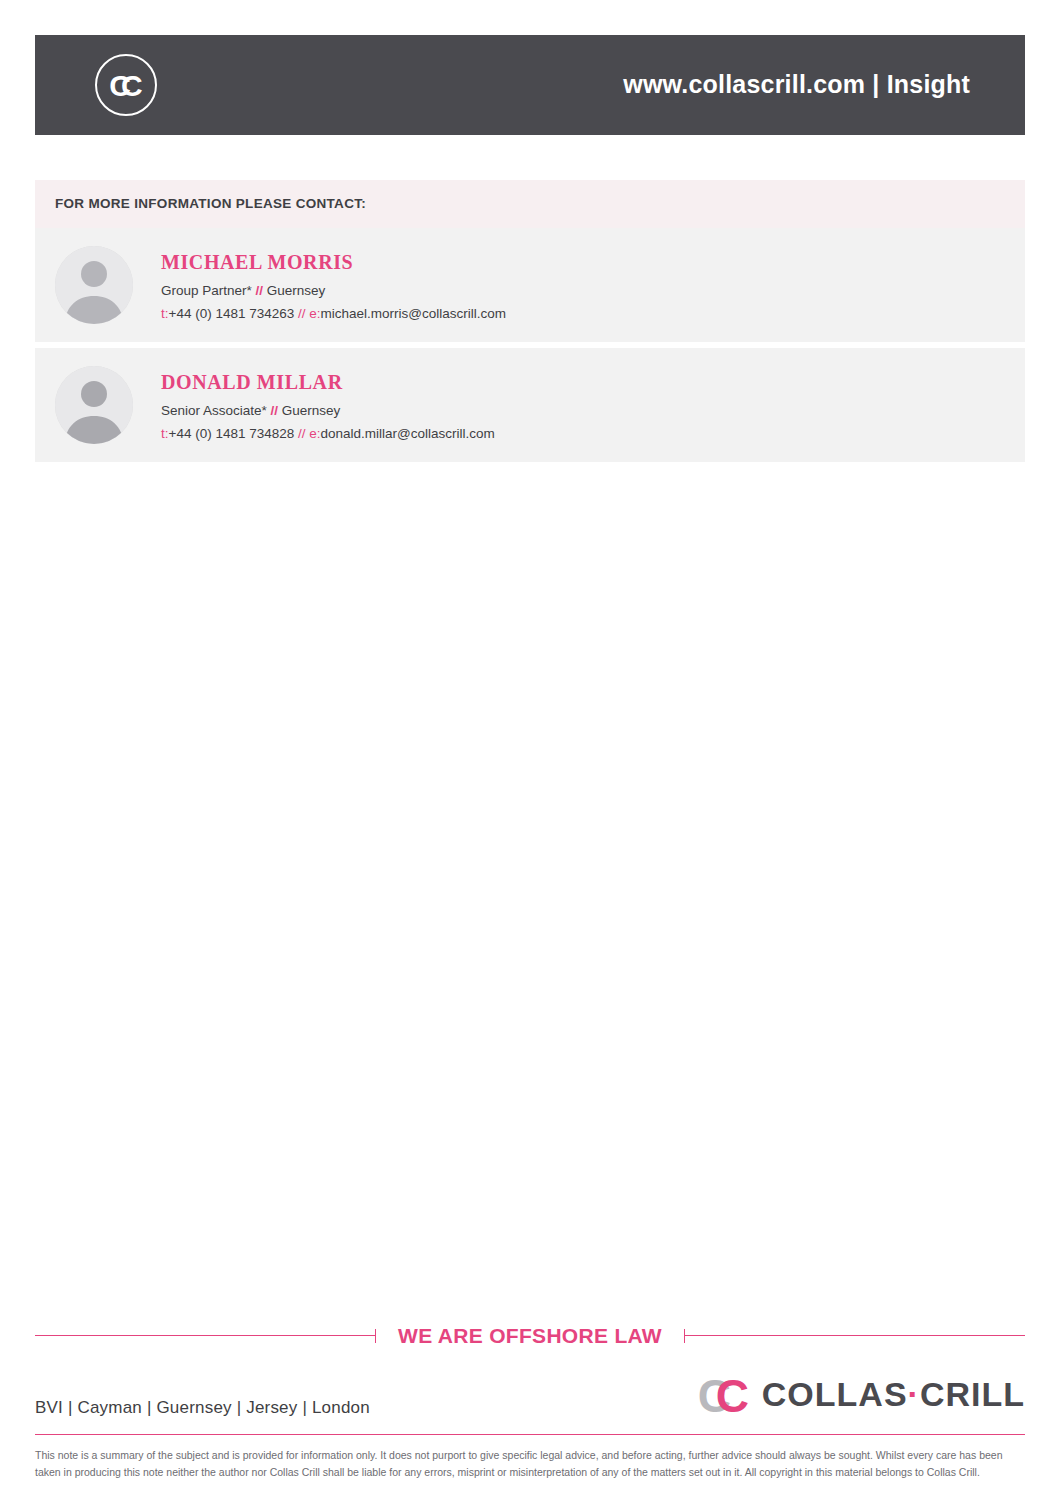CC
www.collascrill.com | Insight
FOR MORE INFORMATION PLEASE CONTACT:
MICHAEL MORRIS
Group Partner* // Guernsey
t:+44 (0) 1481 734263 // e: michael.morris@collascrill.com
DONALD MILLAR
Senior Associate* // Guernsey
t:+44 (0) 1481 734828 // e: donald.millar@collascrill.com
WE ARE OFFSHORE LAW
BVI | Cayman | Guernsey | Jersey | London
C C
COLLAS·CRILL
This note is a summary of the subject and is provided for information only. It does not purport to give specific legal advice, and before acting, further advice should always be sought. Whilst every care has been taken in producing this note neither the author nor Collas Crill shall be liable for any errors, misprint or misinterpretation of any of the matters set out in it. All copyright in this material belongs to Collas Crill.